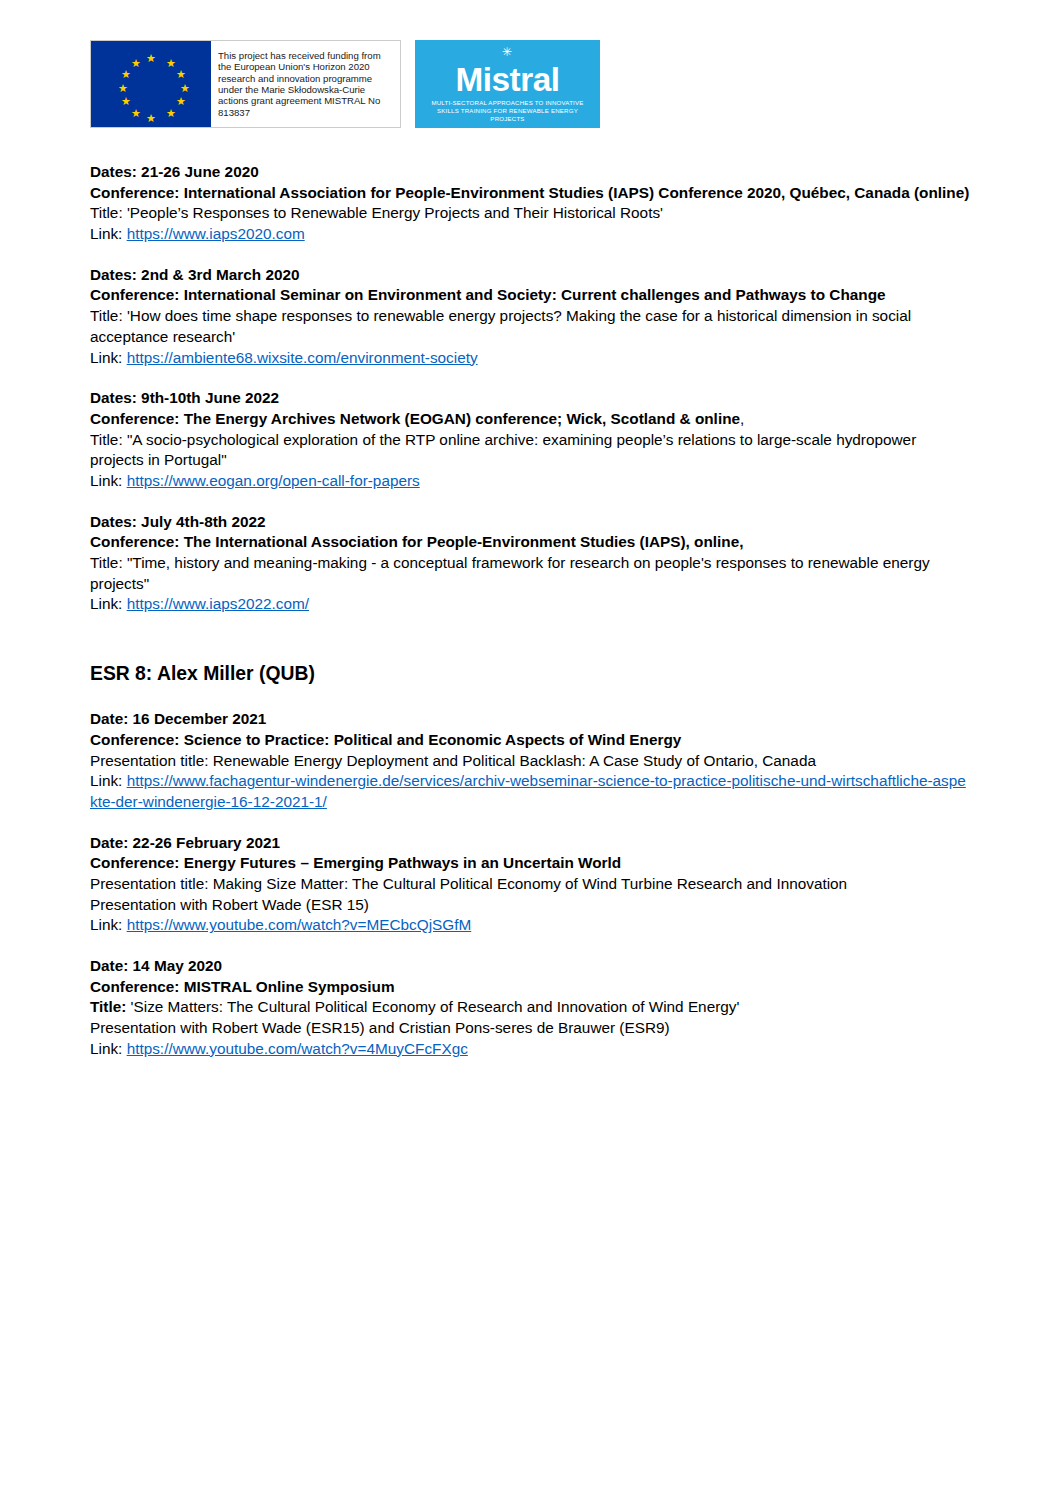★ ★ ★ ★ ★ ★ ★ ★ ★ ★ ★ ★
This project has received funding from the European Union's Horizon 2020 research and innovation programme under the Marie Skłodowska-Curie actions grant agreement MISTRAL No 813837
✳
Mistral
MULTI-SECTORAL APPROACHES TO INNOVATIVE SKILLS TRAINING FOR RENEWABLE ENERGY PROJECTS
Dates: 21-26 June 2020
Conference: International Association for People-Environment Studies (IAPS) Conference 2020, Québec, Canada (online)
Title: 'People’s Responses to Renewable Energy Projects and Their Historical Roots'
Link: https://www.iaps2020.com
Dates: 2nd & 3rd March 2020
Conference: International Seminar on Environment and Society: Current challenges and Pathways to Change
Title: 'How does time shape responses to renewable energy projects? Making the case for a historical dimension in social acceptance research'
Link: https://ambiente68.wixsite.com/environment-society
Dates: 9th-10th June 2022
Conference: The Energy Archives Network (EOGAN) conference; Wick, Scotland & online,
Title: "A socio-psychological exploration of the RTP online archive: examining people’s relations to large-scale hydropower projects in Portugal"
Link: https://www.eogan.org/open-call-for-papers
Dates: July 4th-8th 2022
Conference: The International Association for People-Environment Studies (IAPS), online,
Title: "Time, history and meaning-making - a conceptual framework for research on people's responses to renewable energy projects"
Link: https://www.iaps2022.com/
ESR 8: Alex Miller (QUB)
Date: 16 December 2021
Conference: Science to Practice: Political and Economic Aspects of Wind Energy
Presentation title: Renewable Energy Deployment and Political Backlash: A Case Study of Ontario, Canada
Link: https://www.fachagentur-windenergie.de/services/archiv-webseminar-science-to-practice-politische-und-wirtschaftliche-aspekte-der-windenergie-16-12-2021-1/
Date: 22-26 February 2021
Conference: Energy Futures – Emerging Pathways in an Uncertain World
Presentation title: Making Size Matter: The Cultural Political Economy of Wind Turbine Research and Innovation
Presentation with Robert Wade (ESR 15)
Link: https://www.youtube.com/watch?v=MECbcQjSGfM
Date: 14 May 2020
Conference: MISTRAL Online Symposium
Title: 'Size Matters: The Cultural Political Economy of Research and Innovation of Wind Energy'
Presentation with Robert Wade (ESR15) and Cristian Pons-seres de Brauwer (ESR9)
Link: https://www.youtube.com/watch?v=4MuyCFcFXgc